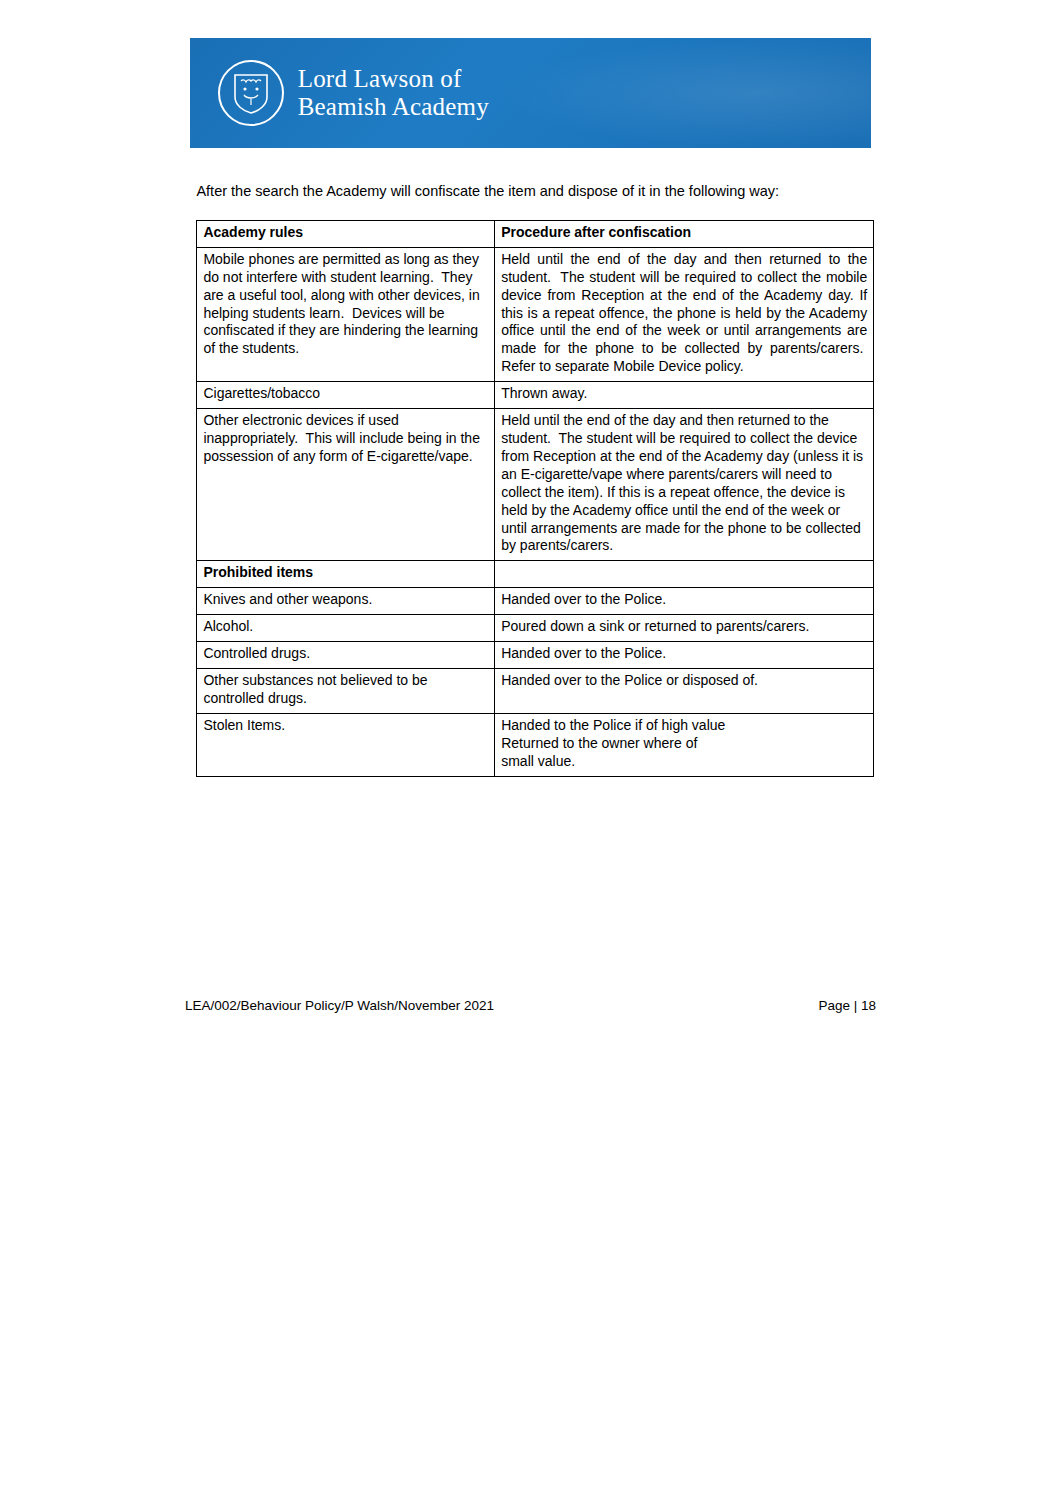Lord Lawson of
Beamish Academy
After the search the Academy will confiscate the item and dispose of it in the following way:
| Academy rules | Procedure after confiscation |
| --- | --- |
| Mobile phones are permitted as long as they do not interfere with student learning. They are a useful tool, along with other devices, in helping students learn. Devices will be confiscated if they are hindering the learning of the students. | Held until the end of the day and then returned to the student. The student will be required to collect the mobile device from Reception at the end of the Academy day. If this is a repeat offence, the phone is held by the Academy office until the end of the week or until arrangements are made for the phone to be collected by parents/carers. Refer to separate Mobile Device policy. |
| Cigarettes/tobacco | Thrown away. |
| Other electronic devices if used inappropriately. This will include being in the possession of any form of E-cigarette/vape. | Held until the end of the day and then returned to the student. The student will be required to collect the device from Reception at the end of the Academy day (unless it is an E-cigarette/vape where parents/carers will need to collect the item). If this is a repeat offence, the device is held by the Academy office until the end of the week or until arrangements are made for the phone to be collected by parents/carers. |
| Prohibited items | |
| Knives and other weapons. | Handed over to the Police. |
| Alcohol. | Poured down a sink or returned to parents/carers. |
| Controlled drugs. | Handed over to the Police. |
| Other substances not believed to be controlled drugs. | Handed over to the Police or disposed of. |
| Stolen Items. | Handed to the Police if of high value Returned to the owner where of small value. |
LEA/002/Behaviour Policy/P Walsh/November 2021
Page | 18